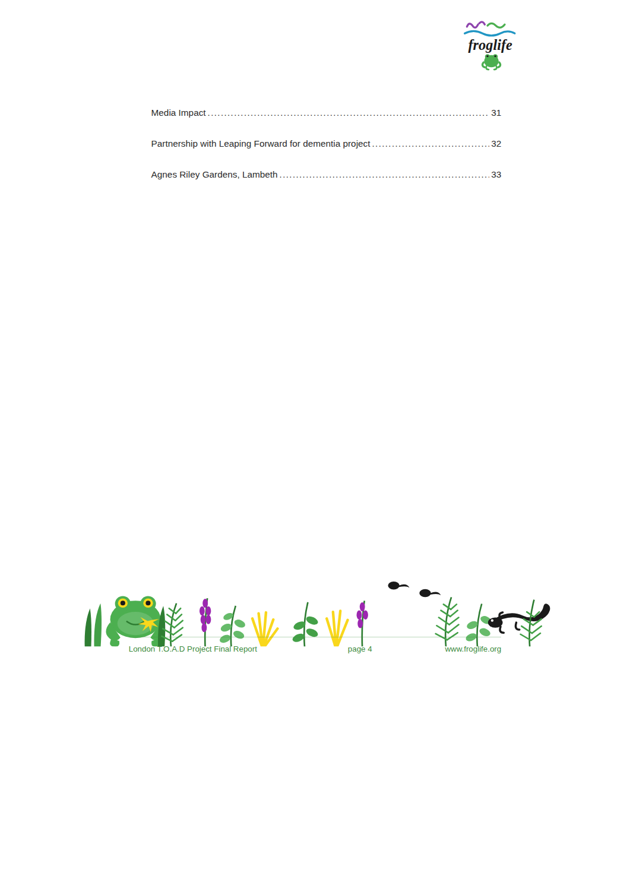froglife
Media Impact .................................................................................................................. 31
Partnership with Leaping Forward for dementia project ......................................................... 32
Agnes Riley Gardens, Lambeth ..................................................................................... 33
London T.O.A.D Project Final Report page 4 www.froglife.org